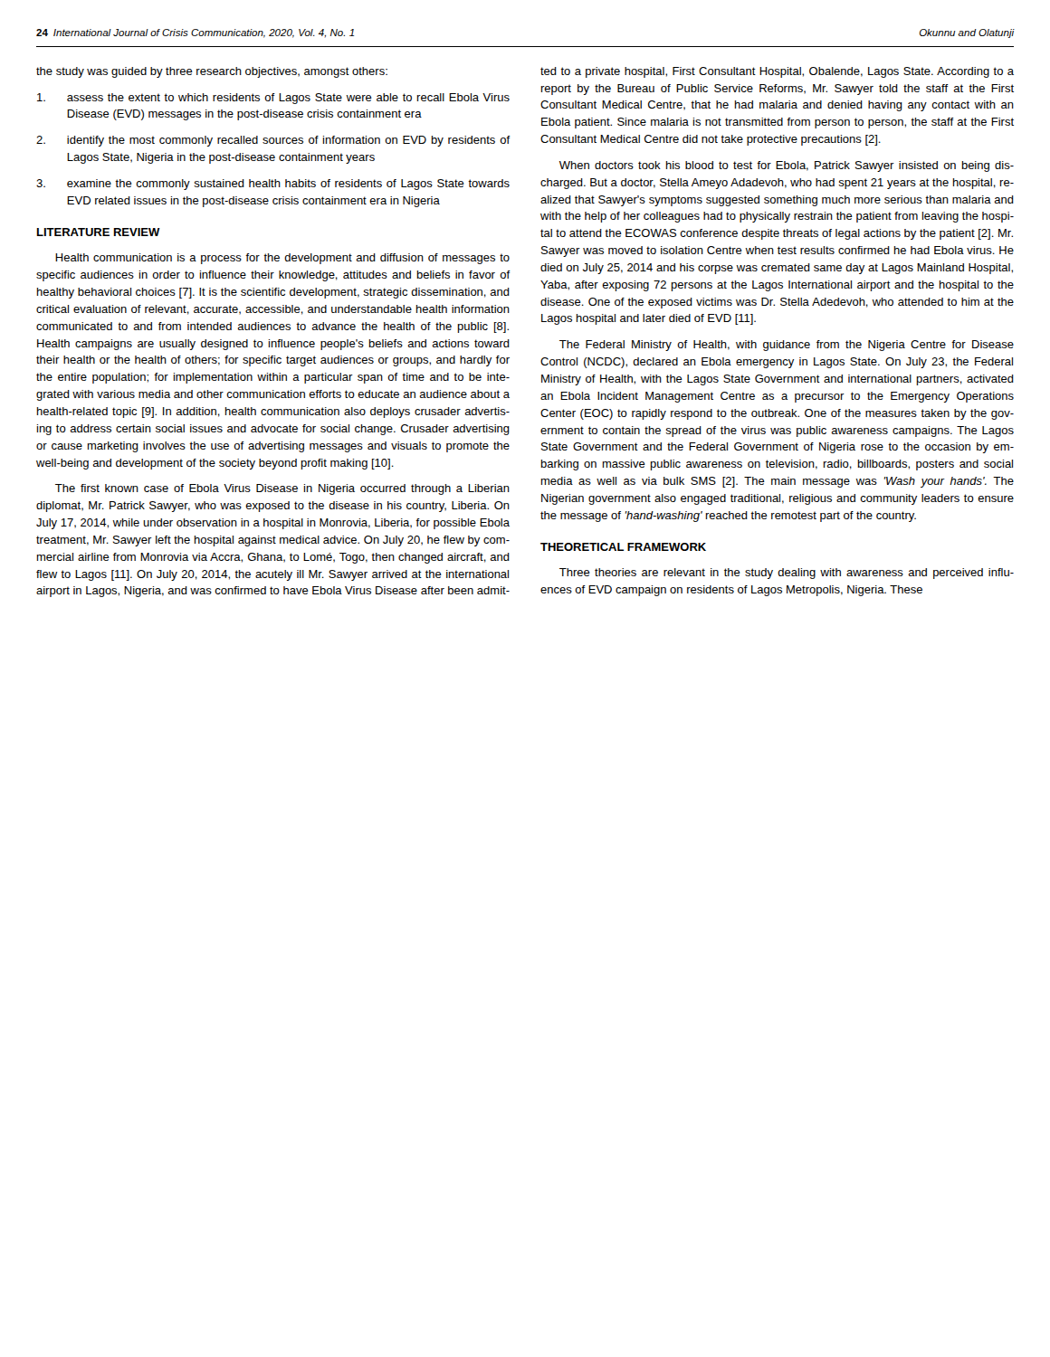24 International Journal of Crisis Communication, 2020, Vol. 4, No. 1
Okunnu and Olatunji
the study was guided by three research objectives, amongst others:
assess the extent to which residents of Lagos State were able to recall Ebola Virus Disease (EVD) messages in the post-disease crisis containment era
identify the most commonly recalled sources of information on EVD by residents of Lagos State, Nigeria in the post-disease containment years
examine the commonly sustained health habits of residents of Lagos State towards EVD related issues in the post-disease crisis containment era in Nigeria
Literature Review
Health communication is a process for the development and diffusion of messages to specific audiences in order to influence their knowledge, attitudes and beliefs in favor of healthy behavioral choices [7]. It is the scientific development, strategic dissemination, and critical evaluation of relevant, accurate, accessible, and understandable health information communicated to and from intended audiences to advance the health of the public [8]. Health campaigns are usually designed to influence people's beliefs and actions toward their health or the health of others; for specific target audiences or groups, and hardly for the entire population; for implementation within a particular span of time and to be integrated with various media and other communication efforts to educate an audience about a health-related topic [9]. In addition, health communication also deploys crusader advertising to address certain social issues and advocate for social change. Crusader advertising or cause marketing involves the use of advertising messages and visuals to promote the well-being and development of the society beyond profit making [10].
The first known case of Ebola Virus Disease in Nigeria occurred through a Liberian diplomat, Mr. Patrick Sawyer, who was exposed to the disease in his country, Liberia. On July 17, 2014, while under observation in a hospital in Monrovia, Liberia, for possible Ebola treatment, Mr. Sawyer left the hospital against medical advice. On July 20, he flew by commercial airline from Monrovia via Accra, Ghana, to Lomé, Togo, then changed aircraft, and flew to Lagos [11]. On July 20, 2014, the acutely ill Mr. Sawyer arrived at the international airport in Lagos, Nigeria, and was confirmed to have Ebola Virus Disease after been admitted to a private hospital, First Consultant Hospital, Obalende, Lagos State. According to a report by the Bureau of Public Service Reforms, Mr. Sawyer told the staff at the First Consultant Medical Centre, that he had malaria and denied having any contact with an Ebola patient. Since malaria is not transmitted from person to person, the staff at the First Consultant Medical Centre did not take protective precautions [2].
When doctors took his blood to test for Ebola, Patrick Sawyer insisted on being discharged. But a doctor, Stella Ameyo Adadevoh, who had spent 21 years at the hospital, realized that Sawyer's symptoms suggested something much more serious than malaria and with the help of her colleagues had to physically restrain the patient from leaving the hospital to attend the ECOWAS conference despite threats of legal actions by the patient [2]. Mr. Sawyer was moved to isolation Centre when test results confirmed he had Ebola virus. He died on July 25, 2014 and his corpse was cremated same day at Lagos Mainland Hospital, Yaba, after exposing 72 persons at the Lagos International airport and the hospital to the disease. One of the exposed victims was Dr. Stella Adedevoh, who attended to him at the Lagos hospital and later died of EVD [11].
The Federal Ministry of Health, with guidance from the Nigeria Centre for Disease Control (NCDC), declared an Ebola emergency in Lagos State. On July 23, the Federal Ministry of Health, with the Lagos State Government and international partners, activated an Ebola Incident Management Centre as a precursor to the Emergency Operations Center (EOC) to rapidly respond to the outbreak. One of the measures taken by the government to contain the spread of the virus was public awareness campaigns. The Lagos State Government and the Federal Government of Nigeria rose to the occasion by embarking on massive public awareness on television, radio, billboards, posters and social media as well as via bulk SMS [2]. The main message was 'Wash your hands'. The Nigerian government also engaged traditional, religious and community leaders to ensure the message of 'hand-washing' reached the remotest part of the country.
Theoretical Framework
Three theories are relevant in the study dealing with awareness and perceived influences of EVD campaign on residents of Lagos Metropolis, Nigeria. These